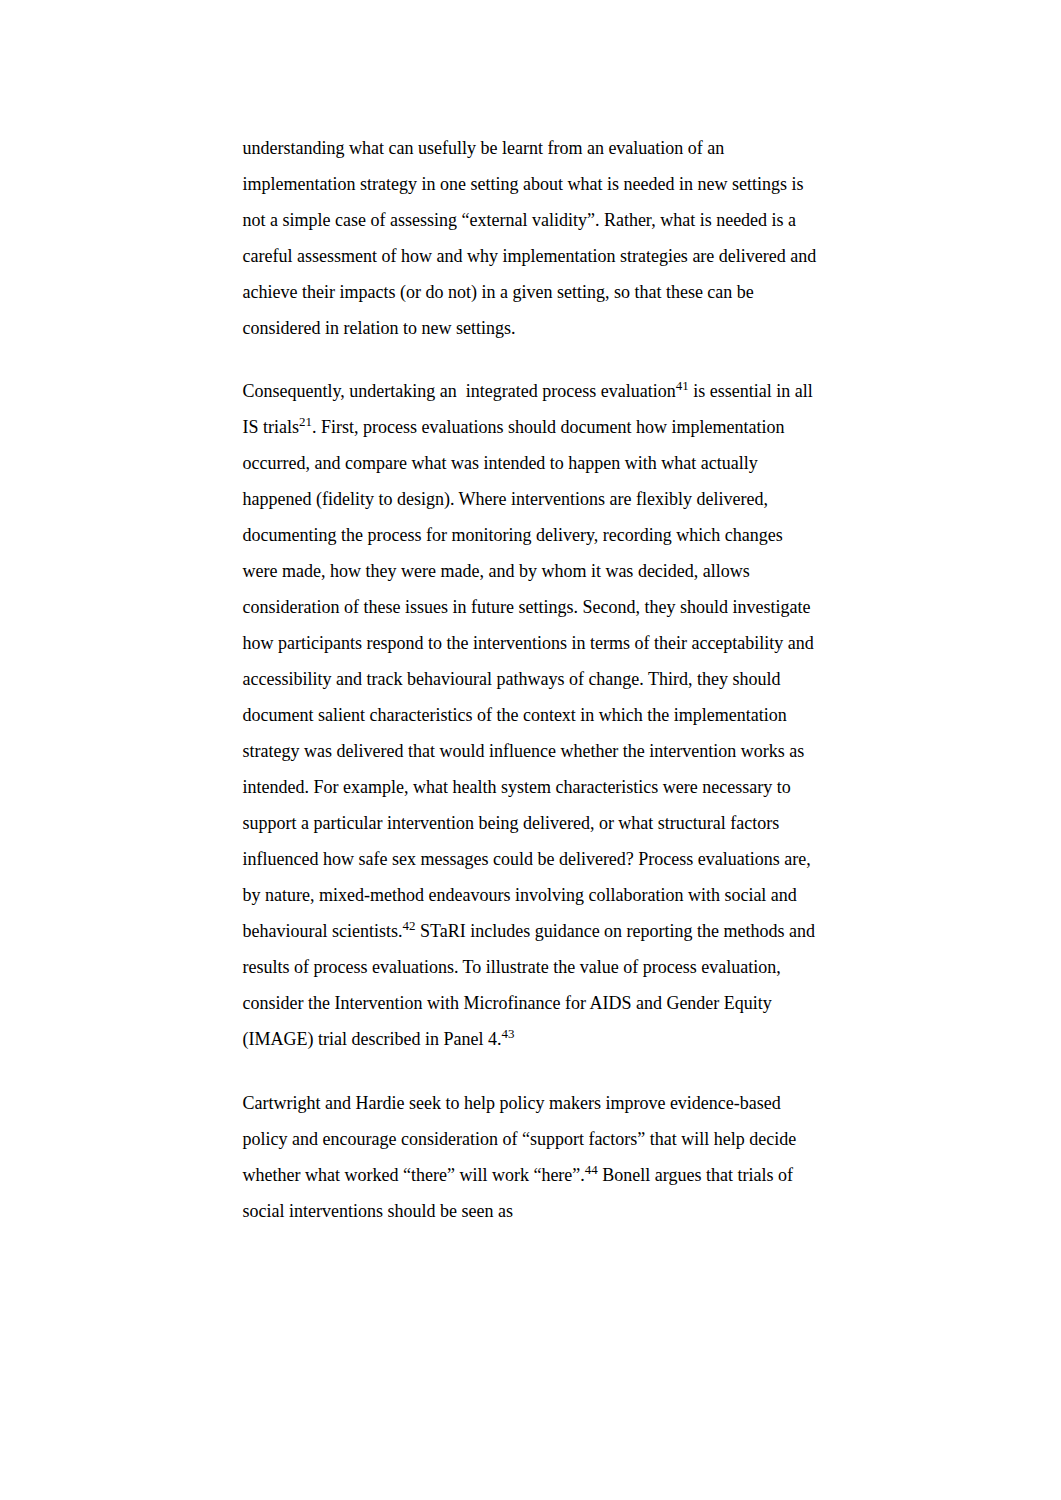understanding what can usefully be learnt from an evaluation of an implementation strategy in one setting about what is needed in new settings is not a simple case of assessing “external validity”. Rather, what is needed is a careful assessment of how and why implementation strategies are delivered and achieve their impacts (or do not) in a given setting, so that these can be considered in relation to new settings.
Consequently, undertaking an integrated process evaluation41 is essential in all IS trials21. First, process evaluations should document how implementation occurred, and compare what was intended to happen with what actually happened (fidelity to design). Where interventions are flexibly delivered, documenting the process for monitoring delivery, recording which changes were made, how they were made, and by whom it was decided, allows consideration of these issues in future settings. Second, they should investigate how participants respond to the interventions in terms of their acceptability and accessibility and track behavioural pathways of change. Third, they should document salient characteristics of the context in which the implementation strategy was delivered that would influence whether the intervention works as intended. For example, what health system characteristics were necessary to support a particular intervention being delivered, or what structural factors influenced how safe sex messages could be delivered? Process evaluations are, by nature, mixed-method endeavours involving collaboration with social and behavioural scientists.42 STaRI includes guidance on reporting the methods and results of process evaluations. To illustrate the value of process evaluation, consider the Intervention with Microfinance for AIDS and Gender Equity (IMAGE) trial described in Panel 4.43
Cartwright and Hardie seek to help policy makers improve evidence-based policy and encourage consideration of “support factors” that will help decide whether what worked “there” will work “here”.44 Bonell argues that trials of social interventions should be seen as